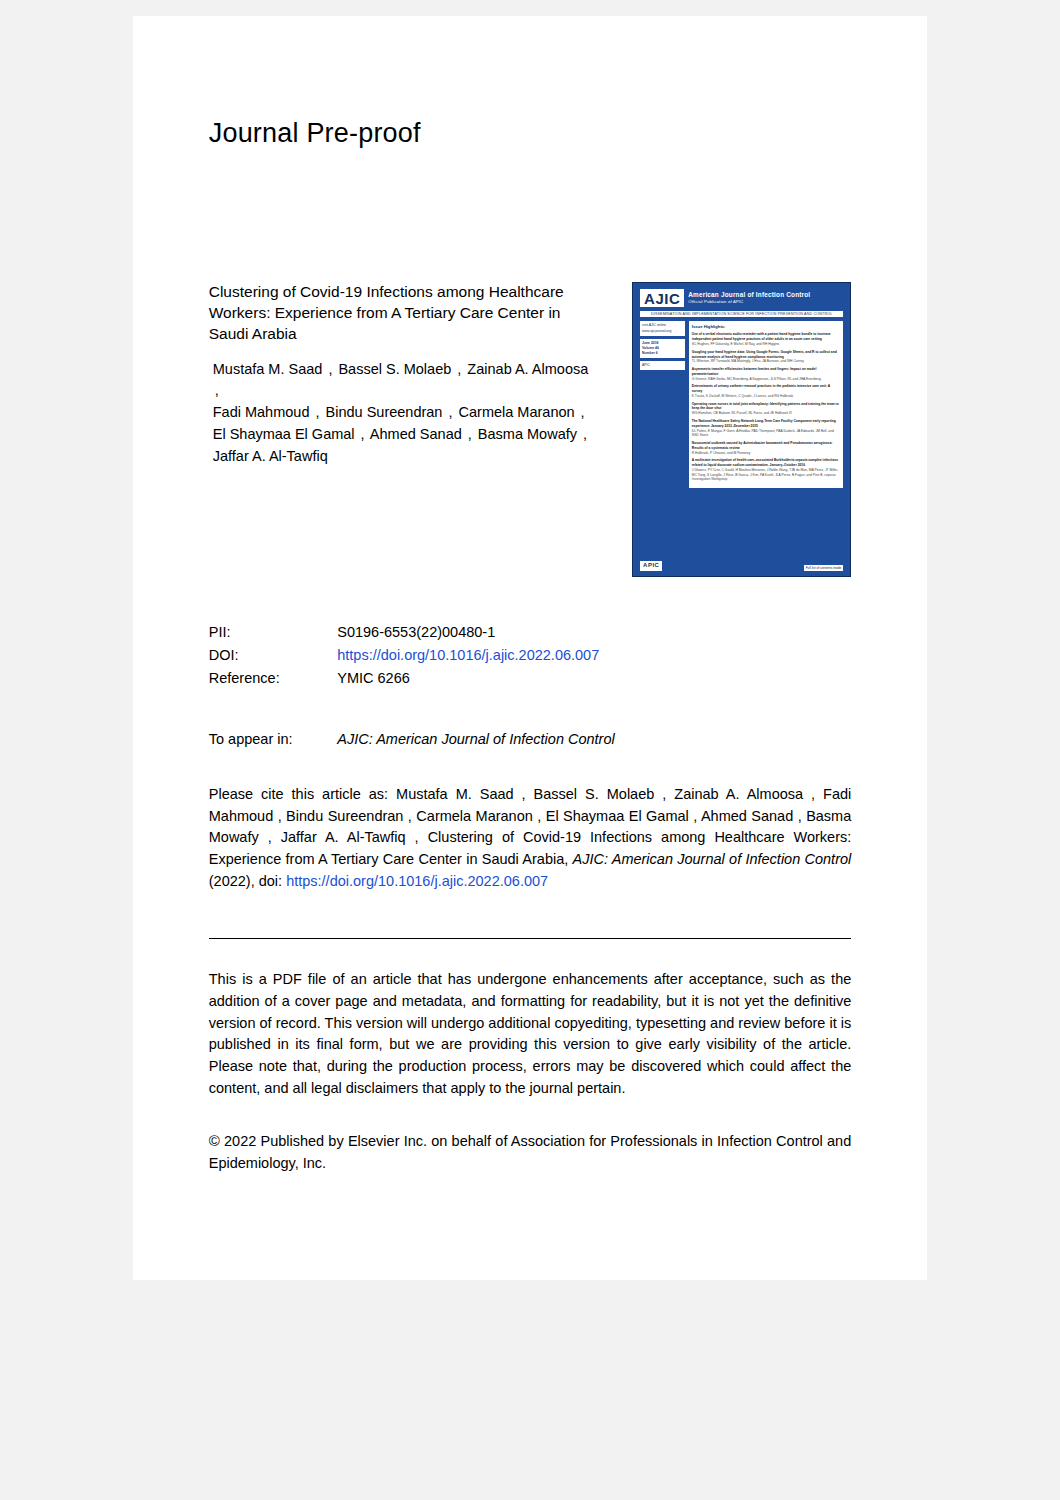Journal Pre-proof
Clustering of Covid-19 Infections among Healthcare Workers: Experience from A Tertiary Care Center in Saudi Arabia
Mustafa M. Saad , Bassel S. Molaeb , Zainab A. Almoosa ,
Fadi Mahmoud , Bindu Sureendran , Carmela Maranon ,
El Shaymaa El Gamal , Ahmed Sanad , Basma Mowafy ,
Jaffar A. Al-Tawfiq
AJIC
American Journal of Infection Control
Official Publication of APIC
Dissemination and Implementation Science for Infection Prevention and Control
visit AJIC online
www.ajicjournal.org
June 2018
Volume 46
Number 6
APIC
Issue Highlights:
Use of a verbal electronic audio reminder with a patient hand hygiene bundle to increase independent patient hand hygiene practices of older adults in an acute care setting SC Hughes, FF Dolansky, E Michel, M Ray, and RH Higgins
Googling your hand hygiene data: Using Google Forms, Google Sheets, and R to collect and automate analysis of hand hygiene compliance monitoring TL Wherton, RP Turnwald, MA Mattingly, J Hsu, JA Burrows, and WH Carney
Asymmetric transfer efficiencies between fomites and fingers: Impact on model parameterization G Greene, RAH Gerba, MC Eisenberg, A Kopperson, JLS Pillars, RL and JHA Eisenberg
Determinants of urinary catheter removal practices in the pediatric intensive care unit: A survey K Trautz, S Zuckoff, M Winters, C Quadri, J Lorenz, and RG Holbrook
Operating room nurses in total joint arthroplasty: Identifying patterns and training the team to keep the door shut WG Hamilton, CB Balsam, RL Purcell, NL Farris, and JE Holbrook III
The National Healthcare Safety Network Long-Term Care Facility Component early reporting experience: January 2013–December 2015 DL Palms, E Mungai, F Gunn, A Hrabka, PAD Thompson, PAA Dudeck, JA Edwards, JM Bell, and NSD Stone
Nosocomial outbreak caused by Acinetobacter baumannii and Pseudomonas aeruginosa: Results of a systematic review R Holbrook, P Olivares, and M Pomeroy
A multistate investigation of health care–associated Burkholderia cepacia complex infections related to liquid docusate sodium contamination, January–October 2016 J Glowicz, PY Crist, C Gould, H Moulton-Meissner, J Noble-Wang, TJB de Man, MA Perez, JT Miller, MC Yang, S Langille, J Ross, B Garcia, J Kim, PA Kuehl, JLA Perez, B Fagan, and Pine B. cepacia Investigation Workgroup
APIC
Full list of contents inside
| PII: | S0196-6553(22)00480-1 |
| DOI: | https://doi.org/10.1016/j.ajic.2022.06.007 |
| Reference: | YMIC 6266 |
To appear in: AJIC: American Journal of Infection Control
Please cite this article as: Mustafa M. Saad , Bassel S. Molaeb , Zainab A. Almoosa , Fadi Mahmoud , Bindu Sureendran , Carmela Maranon , El Shaymaa El Gamal , Ahmed Sanad , Basma Mowafy , Jaffar A. Al-Tawfiq , Clustering of Covid-19 Infections among Healthcare Workers: Experience from A Tertiary Care Center in Saudi Arabia, AJIC: American Journal of Infection Control (2022), doi: https://doi.org/10.1016/j.ajic.2022.06.007
This is a PDF file of an article that has undergone enhancements after acceptance, such as the addition of a cover page and metadata, and formatting for readability, but it is not yet the definitive version of record. This version will undergo additional copyediting, typesetting and review before it is published in its final form, but we are providing this version to give early visibility of the article. Please note that, during the production process, errors may be discovered which could affect the content, and all legal disclaimers that apply to the journal pertain.
© 2022 Published by Elsevier Inc. on behalf of Association for Professionals in Infection Control and Epidemiology, Inc.